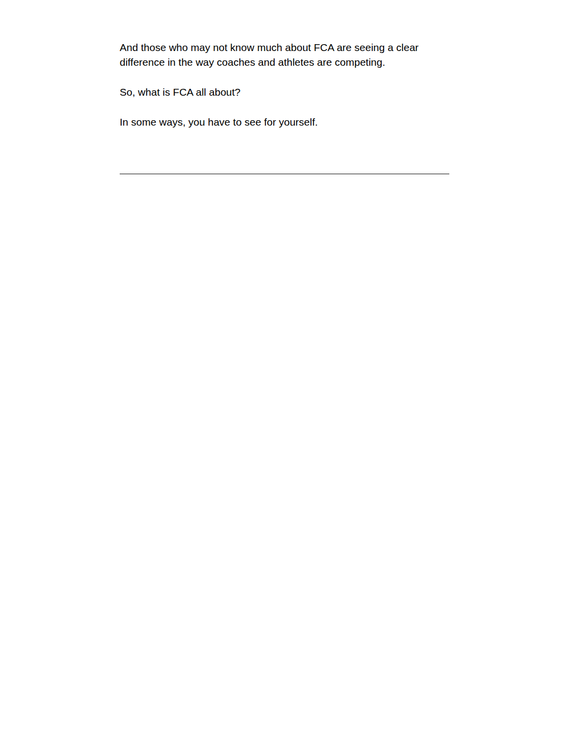And those who may not know much about FCA are seeing a clear difference in the way coaches and athletes are competing.
So, what is FCA all about?
In some ways, you have to see for yourself.